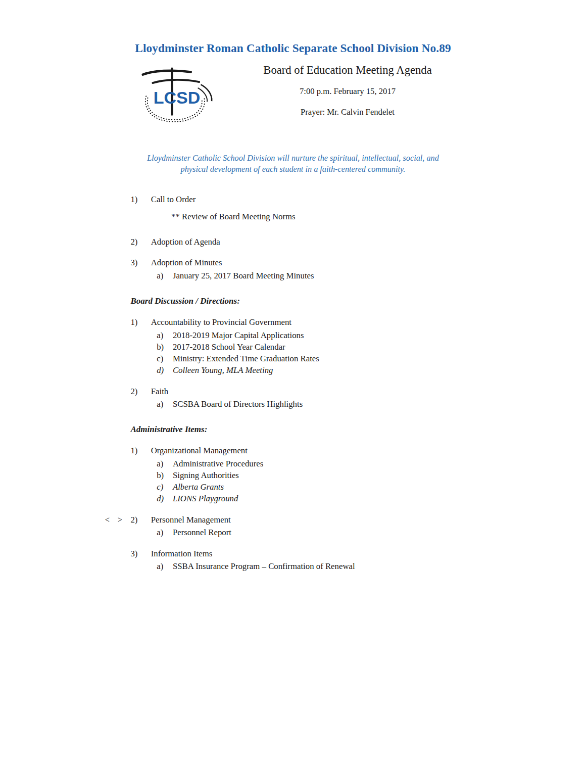Lloydminster Roman Catholic Separate School Division No.89
LCSD
Board of Education Meeting Agenda
7:00 p.m. February 15, 2017
Prayer: Mr. Calvin Fendelet
Lloydminster Catholic School Division will nurture the spiritual, intellectual, social, and physical development of each student in a faith-centered community.
Call to Order
** Review of Board Meeting Norms
Adoption of Agenda
Adoption of Minutes
January 25, 2017 Board Meeting Minutes
Board Discussion / Directions:
Accountability to Provincial Government
2018-2019 Major Capital Applications
2017-2018 School Year Calendar
Ministry: Extended Time Graduation Rates
Colleen Young, MLA Meeting
Faith
SCSBA Board of Directors Highlights
Administrative Items:
Organizational Management
Administrative Procedures
Signing Authorities
Alberta Grants
LIONS Playground
< > Personnel Management
Personnel Report
Information Items
SSBA Insurance Program – Confirmation of Renewal